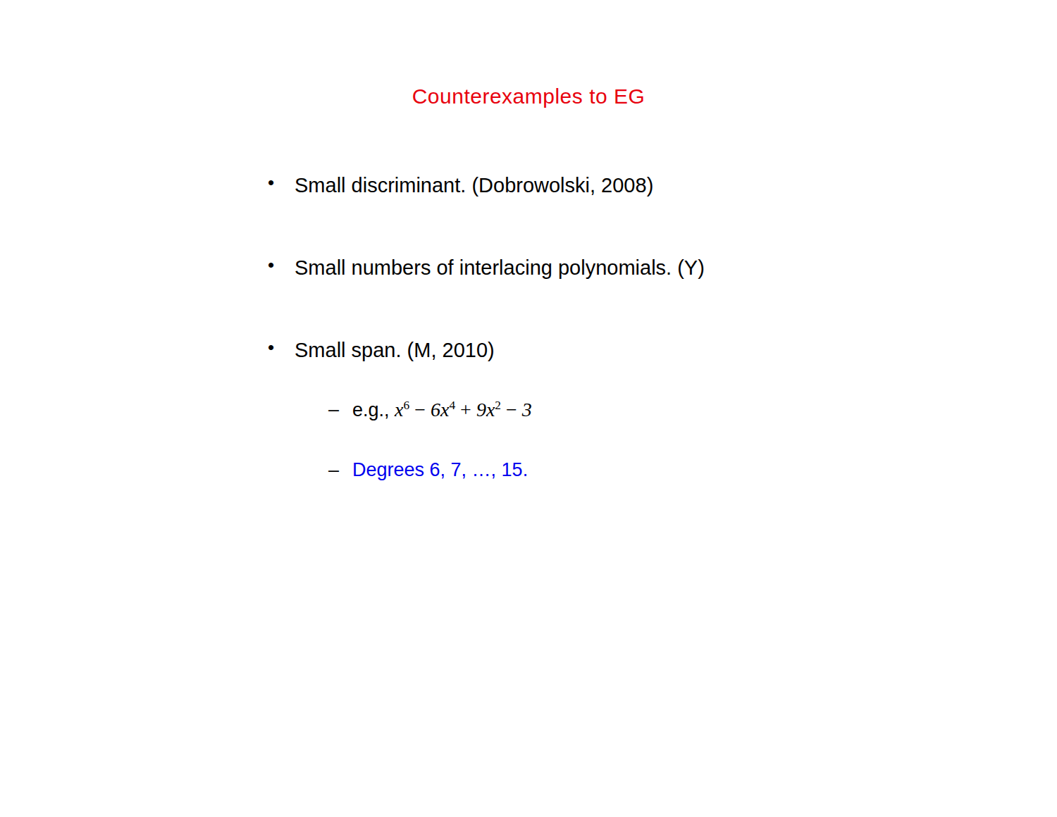Counterexamples to EG
Small discriminant. (Dobrowolski, 2008)
Small numbers of interlacing polynomials. (Y)
Small span. (M, 2010)
e.g., x6 − 6x4 + 9x2 − 3
Degrees 6, 7, …, 15.